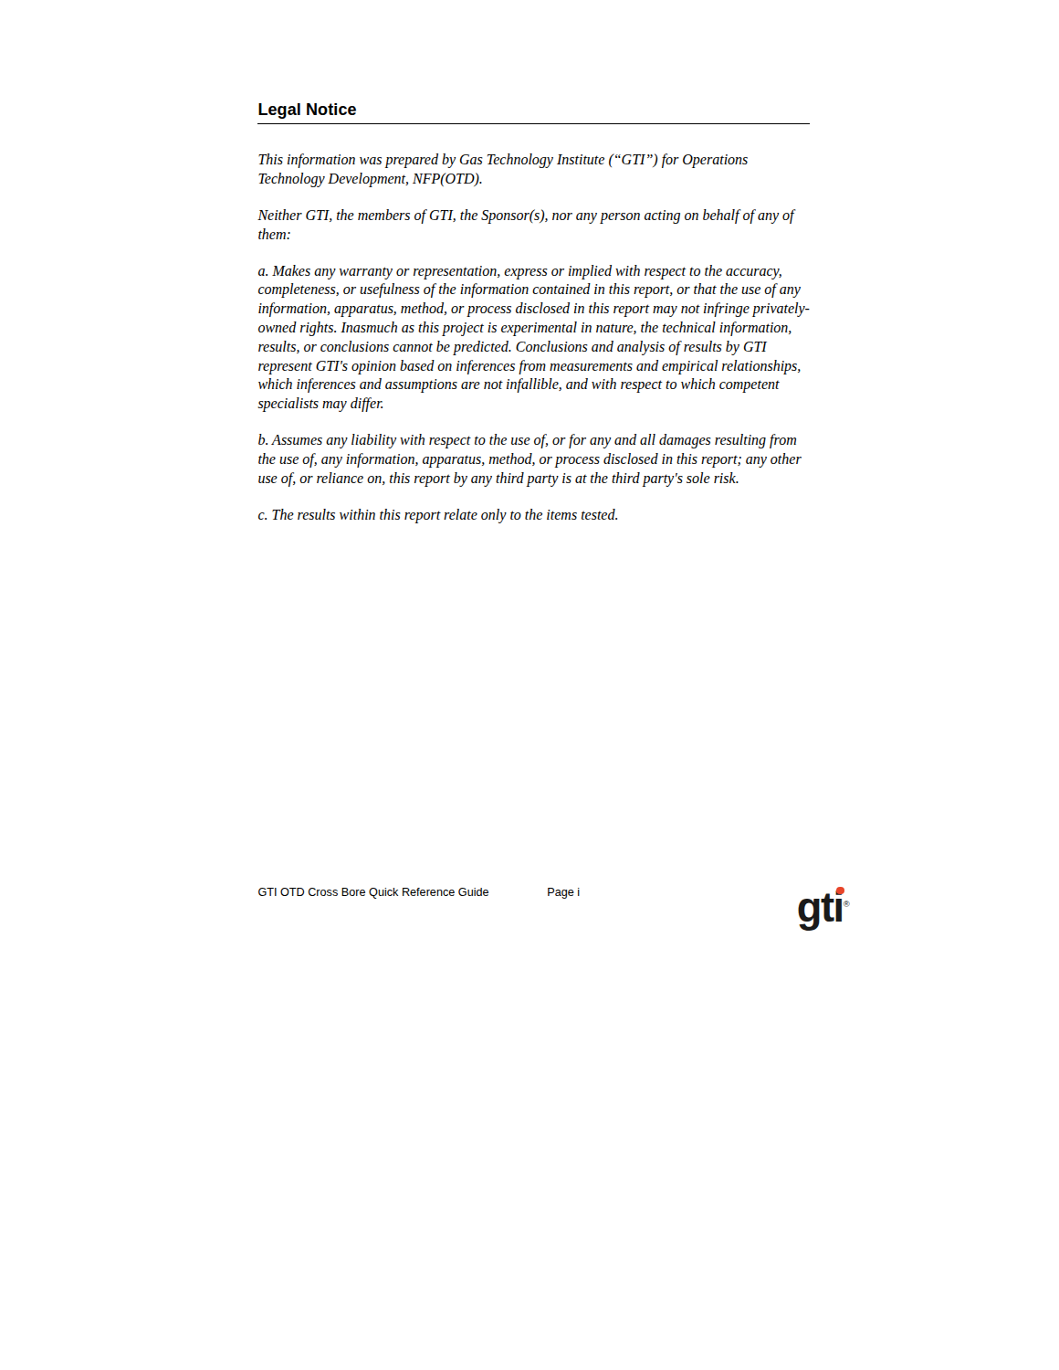Legal Notice
This information was prepared by Gas Technology Institute (“GTI”) for Operations Technology Development, NFP(OTD).
Neither GTI, the members of GTI, the Sponsor(s), nor any person acting on behalf of any of them:
a. Makes any warranty or representation, express or implied with respect to the accuracy, completeness, or usefulness of the information contained in this report, or that the use of any information, apparatus, method, or process disclosed in this report may not infringe privately-owned rights. Inasmuch as this project is experimental in nature, the technical information, results, or conclusions cannot be predicted. Conclusions and analysis of results by GTI represent GTI's opinion based on inferences from measurements and empirical relationships, which inferences and assumptions are not infallible, and with respect to which competent specialists may differ.
b. Assumes any liability with respect to the use of, or for any and all damages resulting from the use of, any information, apparatus, method, or process disclosed in this report; any other use of, or reliance on, this report by any third party is at the third party's sole risk.
c. The results within this report relate only to the items tested.
GTI OTD Cross Bore Quick Reference Guide Page i
gti®